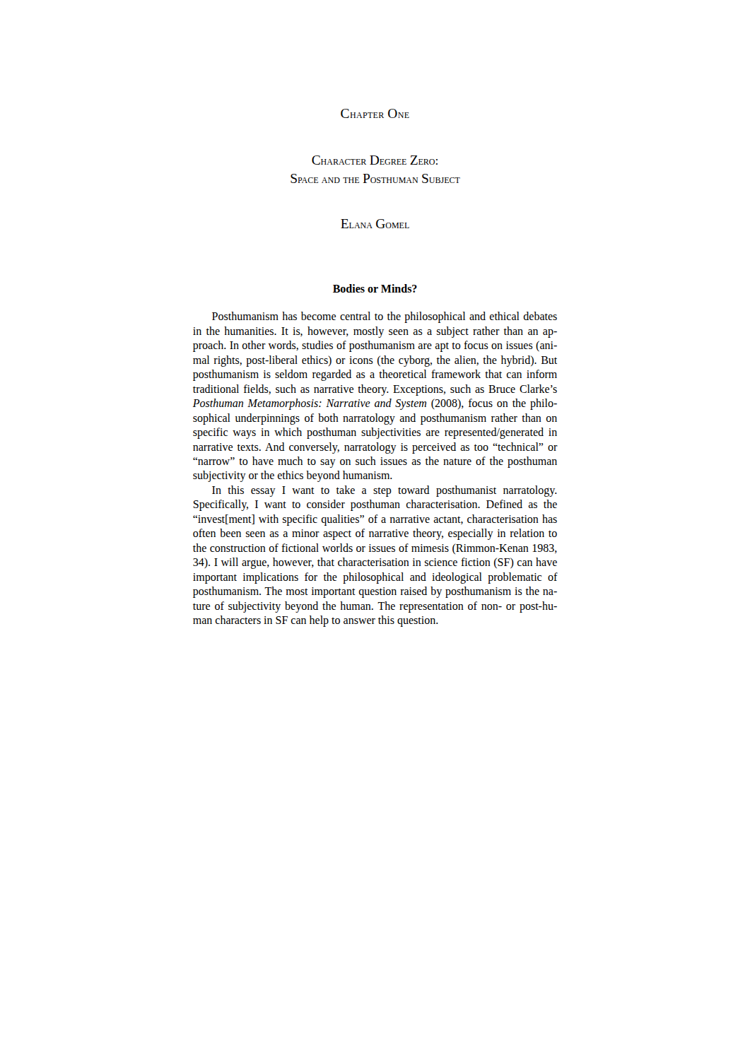Chapter One
Character Degree Zero:
Space and the Posthuman Subject
Elana Gomel
Bodies or Minds?
Posthumanism has become central to the philosophical and ethical debates in the humanities. It is, however, mostly seen as a subject rather than an approach. In other words, studies of posthumanism are apt to focus on issues (animal rights, post-liberal ethics) or icons (the cyborg, the alien, the hybrid). But posthumanism is seldom regarded as a theoretical framework that can inform traditional fields, such as narrative theory. Exceptions, such as Bruce Clarke’s Posthuman Metamorphosis: Narrative and System (2008), focus on the philosophical underpinnings of both narratology and posthumanism rather than on specific ways in which posthuman subjectivities are represented/generated in narrative texts. And conversely, narratology is perceived as too “technical” or “narrow” to have much to say on such issues as the nature of the posthuman subjectivity or the ethics beyond humanism.
In this essay I want to take a step toward posthumanist narratology. Specifically, I want to consider posthuman characterisation. Defined as the “invest[ment] with specific qualities” of a narrative actant, characterisation has often been seen as a minor aspect of narrative theory, especially in relation to the construction of fictional worlds or issues of mimesis (Rimmon-Kenan 1983, 34). I will argue, however, that characterisation in science fiction (SF) can have important implications for the philosophical and ideological problematic of posthumanism. The most important question raised by posthumanism is the nature of subjectivity beyond the human. The representation of non- or post-human characters in SF can help to answer this question.